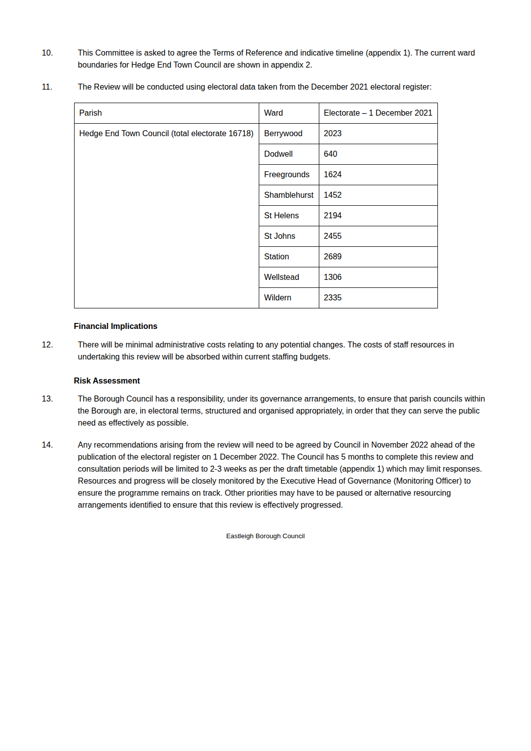10.
This Committee is asked to agree the Terms of Reference and indicative timeline (appendix 1). The current ward boundaries for Hedge End Town Council are shown in appendix 2.
11.
The Review will be conducted using electoral data taken from the December 2021 electoral register:
| Parish | Ward | Electorate – 1 December 2021 |
| --- | --- | --- |
| Hedge End Town Council (total electorate 16718) | Berrywood | 2023 |
| Dodwell | 640 |
| Freegrounds | 1624 |
| Shamblehurst | 1452 |
| St Helens | 2194 |
| St Johns | 2455 |
| Station | 2689 |
| Wellstead | 1306 |
| Wildern | 2335 |
Financial Implications
12.
There will be minimal administrative costs relating to any potential changes. The costs of staff resources in undertaking this review will be absorbed within current staffing budgets.
Risk Assessment
13.
The Borough Council has a responsibility, under its governance arrangements, to ensure that parish councils within the Borough are, in electoral terms, structured and organised appropriately, in order that they can serve the public need as effectively as possible.
14.
Any recommendations arising from the review will need to be agreed by Council in November 2022 ahead of the publication of the electoral register on 1 December 2022. The Council has 5 months to complete this review and consultation periods will be limited to 2-3 weeks as per the draft timetable (appendix 1) which may limit responses. Resources and progress will be closely monitored by the Executive Head of Governance (Monitoring Officer) to ensure the programme remains on track. Other priorities may have to be paused or alternative resourcing arrangements identified to ensure that this review is effectively progressed.
Eastleigh Borough Council